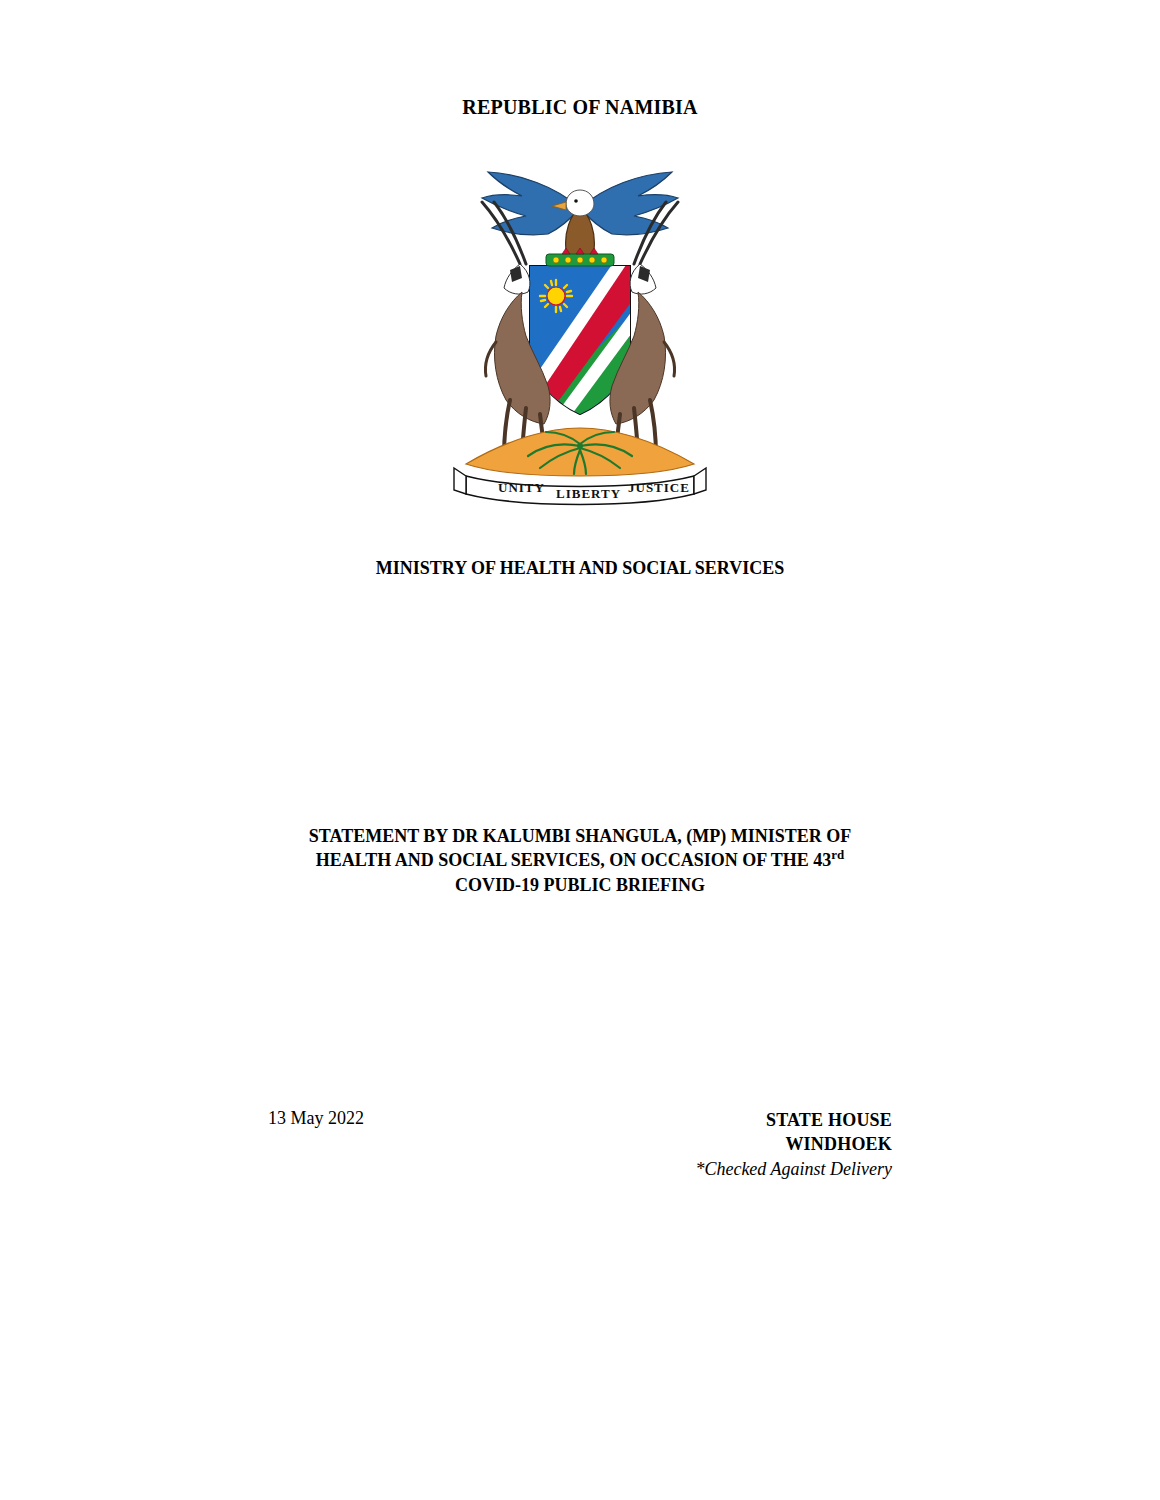REPUBLIC OF NAMIBIA
UNITY LIBERTY JUSTICE
MINISTRY OF HEALTH AND SOCIAL SERVICES
STATEMENT BY DR KALUMBI SHANGULA, (MP) MINISTER OF HEALTH AND SOCIAL SERVICES, ON OCCASION OF THE 43rd COVID-19 PUBLIC BRIEFING
13 May 2022
STATE HOUSE
WINDHOEK
*Checked Against Delivery